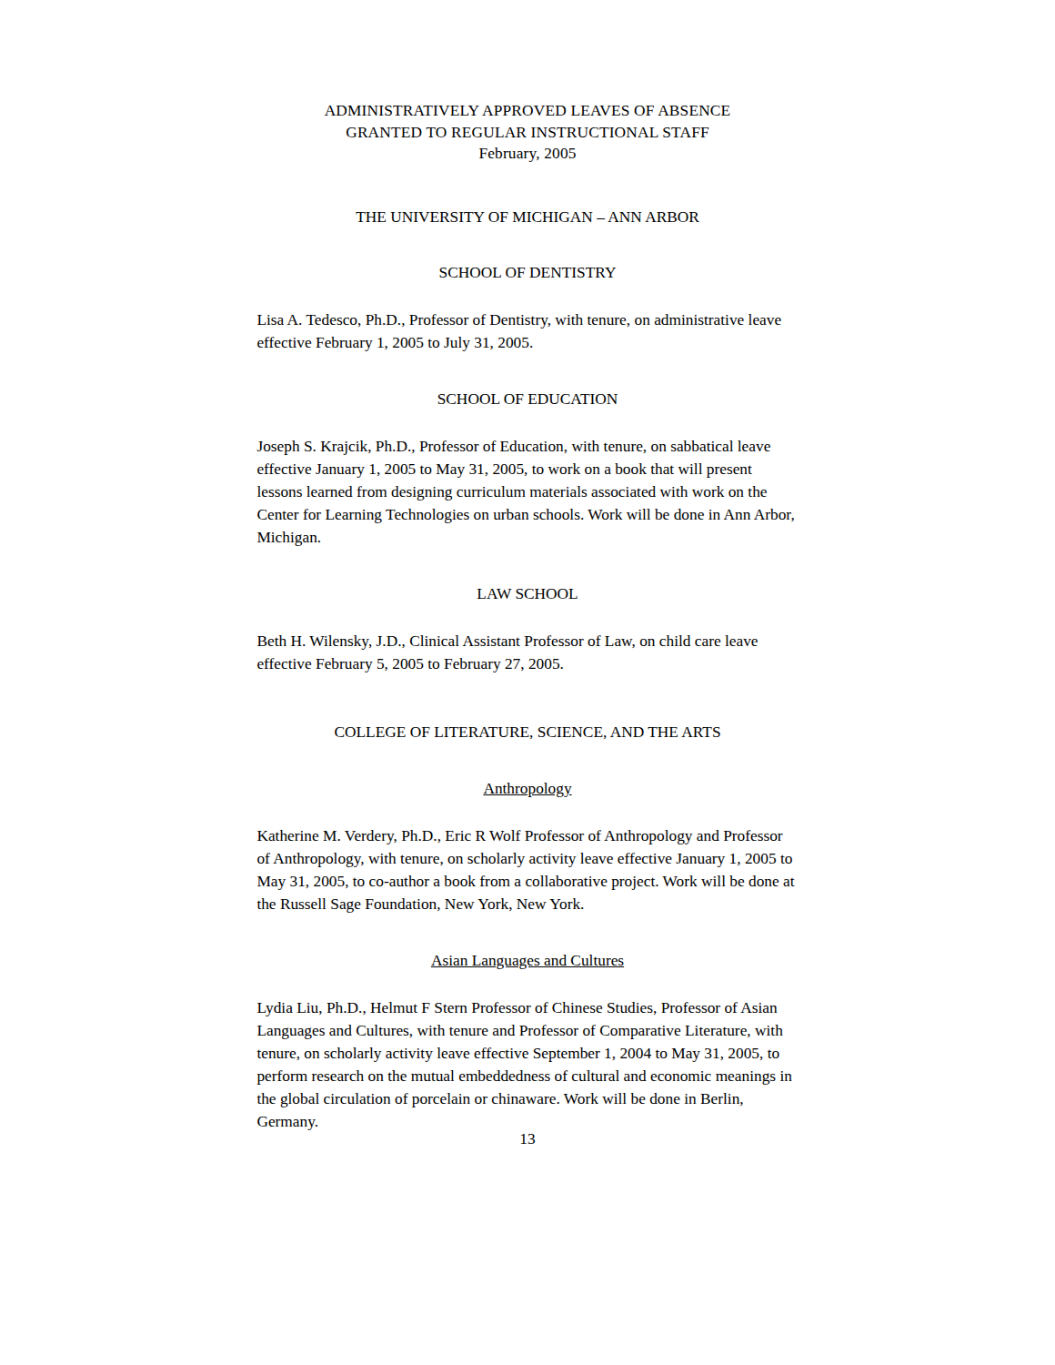ADMINISTRATIVELY APPROVED LEAVES OF ABSENCE GRANTED TO REGULAR INSTRUCTIONAL STAFF February, 2005
THE UNIVERSITY OF MICHIGAN – ANN ARBOR
SCHOOL OF DENTISTRY
Lisa A. Tedesco, Ph.D., Professor of Dentistry, with tenure, on administrative leave effective February 1, 2005 to July 31, 2005.
SCHOOL OF EDUCATION
Joseph S. Krajcik, Ph.D., Professor of Education, with tenure, on sabbatical leave effective January 1, 2005 to May 31, 2005, to work on a book that will present lessons learned from designing curriculum materials associated with work on the Center for Learning Technologies on urban schools. Work will be done in Ann Arbor, Michigan.
LAW SCHOOL
Beth H. Wilensky, J.D., Clinical Assistant Professor of Law, on child care leave effective February 5, 2005 to February 27, 2005.
COLLEGE OF LITERATURE, SCIENCE, AND THE ARTS
Anthropology
Katherine M. Verdery, Ph.D., Eric R Wolf Professor of Anthropology and Professor of Anthropology, with tenure, on scholarly activity leave effective January 1, 2005 to May 31, 2005, to co-author a book from a collaborative project. Work will be done at the Russell Sage Foundation, New York, New York.
Asian Languages and Cultures
Lydia Liu, Ph.D., Helmut F Stern Professor of Chinese Studies, Professor of Asian Languages and Cultures, with tenure and Professor of Comparative Literature, with tenure, on scholarly activity leave effective September 1, 2004 to May 31, 2005, to perform research on the mutual embeddedness of cultural and economic meanings in the global circulation of porcelain or chinaware. Work will be done in Berlin, Germany.
13